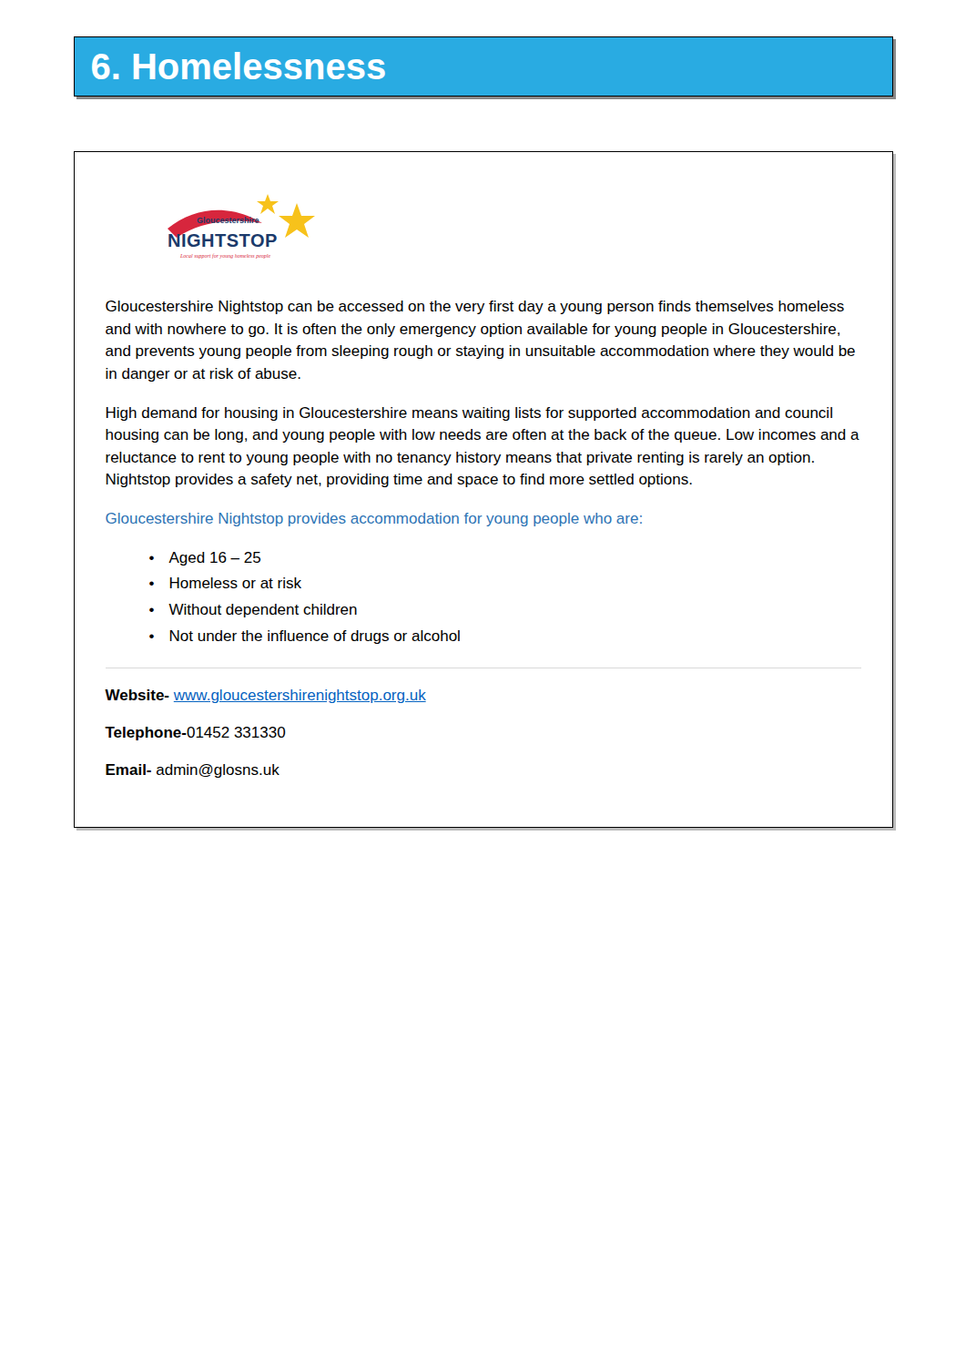6. Homelessness
Gloucestershire NIGHTSTOP Local support for young homeless people
Gloucestershire Nightstop can be accessed on the very first day a young person finds themselves homeless and with nowhere to go. It is often the only emergency option available for young people in Gloucestershire, and prevents young people from sleeping rough or staying in unsuitable accommodation where they would be in danger or at risk of abuse.
High demand for housing in Gloucestershire means waiting lists for supported accommodation and council housing can be long, and young people with low needs are often at the back of the queue. Low incomes and a reluctance to rent to young people with no tenancy history means that private renting is rarely an option. Nightstop provides a safety net, providing time and space to find more settled options.
Gloucestershire Nightstop provides accommodation for young people who are:
Aged 16 – 25
Homeless or at risk
Without dependent children
Not under the influence of drugs or alcohol
Website- www.gloucestershirenightstop.org.uk
Telephone-01452 331330
Email- admin@glosns.uk